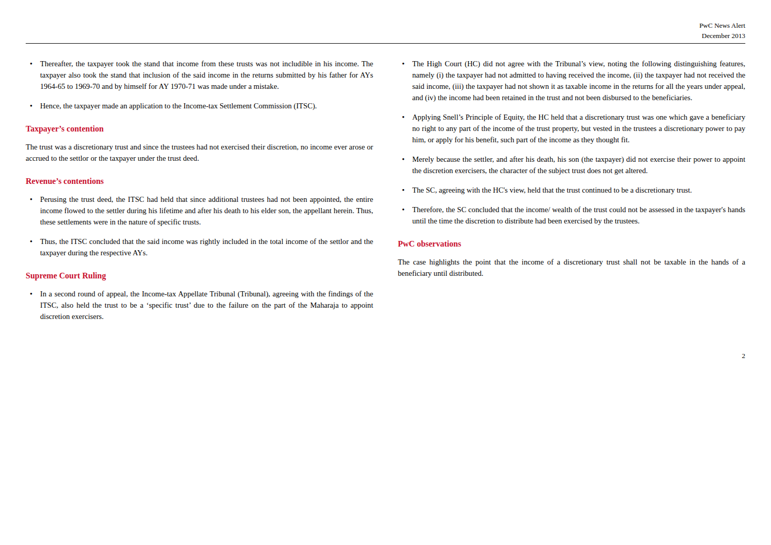PwC News Alert
December 2013
Thereafter, the taxpayer took the stand that income from these trusts was not includible in his income. The taxpayer also took the stand that inclusion of the said income in the returns submitted by his father for AYs 1964-65 to 1969-70 and by himself for AY 1970-71 was made under a mistake.
Hence, the taxpayer made an application to the Income-tax Settlement Commission (ITSC).
Taxpayer’s contention
The trust was a discretionary trust and since the trustees had not exercised their discretion, no income ever arose or accrued to the settlor or the taxpayer under the trust deed.
Revenue’s contentions
Perusing the trust deed, the ITSC had held that since additional trustees had not been appointed, the entire income flowed to the settler during his lifetime and after his death to his elder son, the appellant herein. Thus, these settlements were in the nature of specific trusts.
Thus, the ITSC concluded that the said income was rightly included in the total income of the settlor and the taxpayer during the respective AYs.
Supreme Court Ruling
In a second round of appeal, the Income-tax Appellate Tribunal (Tribunal), agreeing with the findings of the ITSC, also held the trust to be a ‘specific trust’ due to the failure on the part of the Maharaja to appoint discretion exercisers.
The High Court (HC) did not agree with the Tribunal’s view, noting the following distinguishing features, namely (i) the taxpayer had not admitted to having received the income, (ii) the taxpayer had not received the said income, (iii) the taxpayer had not shown it as taxable income in the returns for all the years under appeal, and (iv) the income had been retained in the trust and not been disbursed to the beneficiaries.
Applying Snell’s Principle of Equity, the HC held that a discretionary trust was one which gave a beneficiary no right to any part of the income of the trust property, but vested in the trustees a discretionary power to pay him, or apply for his benefit, such part of the income as they thought fit.
Merely because the settler, and after his death, his son (the taxpayer) did not exercise their power to appoint the discretion exercisers, the character of the subject trust does not get altered.
The SC, agreeing with the HC's view, held that the trust continued to be a discretionary trust.
Therefore, the SC concluded that the income/ wealth of the trust could not be assessed in the taxpayer's hands until the time the discretion to distribute had been exercised by the trustees.
PwC observations
The case highlights the point that the income of a discretionary trust shall not be taxable in the hands of a beneficiary until distributed.
2